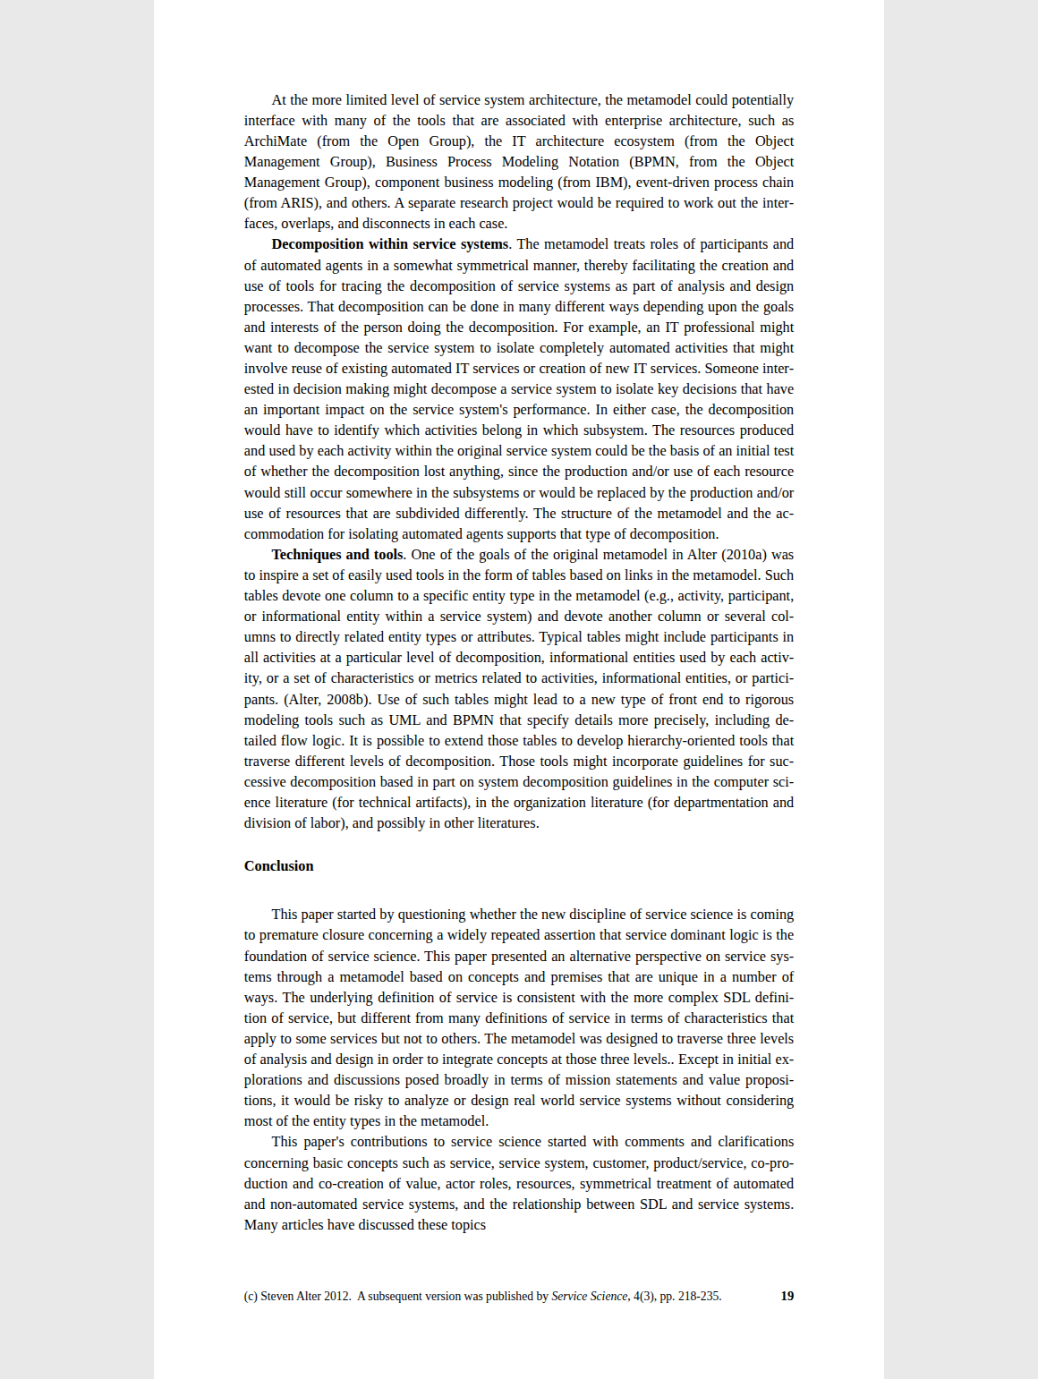At the more limited level of service system architecture, the metamodel could potentially interface with many of the tools that are associated with enterprise architecture, such as ArchiMate (from the Open Group), the IT architecture ecosystem (from the Object Management Group), Business Process Modeling Notation (BPMN, from the Object Management Group), component business modeling (from IBM), event-driven process chain (from ARIS), and others. A separate research project would be required to work out the interfaces, overlaps, and disconnects in each case.
Decomposition within service systems. The metamodel treats roles of participants and of automated agents in a somewhat symmetrical manner, thereby facilitating the creation and use of tools for tracing the decomposition of service systems as part of analysis and design processes. That decomposition can be done in many different ways depending upon the goals and interests of the person doing the decomposition. For example, an IT professional might want to decompose the service system to isolate completely automated activities that might involve reuse of existing automated IT services or creation of new IT services. Someone interested in decision making might decompose a service system to isolate key decisions that have an important impact on the service system's performance. In either case, the decomposition would have to identify which activities belong in which subsystem. The resources produced and used by each activity within the original service system could be the basis of an initial test of whether the decomposition lost anything, since the production and/or use of each resource would still occur somewhere in the subsystems or would be replaced by the production and/or use of resources that are subdivided differently. The structure of the metamodel and the accommodation for isolating automated agents supports that type of decomposition.
Techniques and tools. One of the goals of the original metamodel in Alter (2010a) was to inspire a set of easily used tools in the form of tables based on links in the metamodel. Such tables devote one column to a specific entity type in the metamodel (e.g., activity, participant, or informational entity within a service system) and devote another column or several columns to directly related entity types or attributes. Typical tables might include participants in all activities at a particular level of decomposition, informational entities used by each activity, or a set of characteristics or metrics related to activities, informational entities, or participants. (Alter, 2008b). Use of such tables might lead to a new type of front end to rigorous modeling tools such as UML and BPMN that specify details more precisely, including detailed flow logic. It is possible to extend those tables to develop hierarchy-oriented tools that traverse different levels of decomposition. Those tools might incorporate guidelines for successive decomposition based in part on system decomposition guidelines in the computer science literature (for technical artifacts), in the organization literature (for departmentation and division of labor), and possibly in other literatures.
Conclusion
This paper started by questioning whether the new discipline of service science is coming to premature closure concerning a widely repeated assertion that service dominant logic is the foundation of service science. This paper presented an alternative perspective on service systems through a metamodel based on concepts and premises that are unique in a number of ways. The underlying definition of service is consistent with the more complex SDL definition of service, but different from many definitions of service in terms of characteristics that apply to some services but not to others. The metamodel was designed to traverse three levels of analysis and design in order to integrate concepts at those three levels.. Except in initial explorations and discussions posed broadly in terms of mission statements and value propositions, it would be risky to analyze or design real world service systems without considering most of the entity types in the metamodel.
This paper's contributions to service science started with comments and clarifications concerning basic concepts such as service, service system, customer, product/service, co-production and co-creation of value, actor roles, resources, symmetrical treatment of automated and non-automated service systems, and the relationship between SDL and service systems. Many articles have discussed these topics
(c) Steven Alter 2012. A subsequent version was published by Service Science, 4(3), pp. 218-235.
19